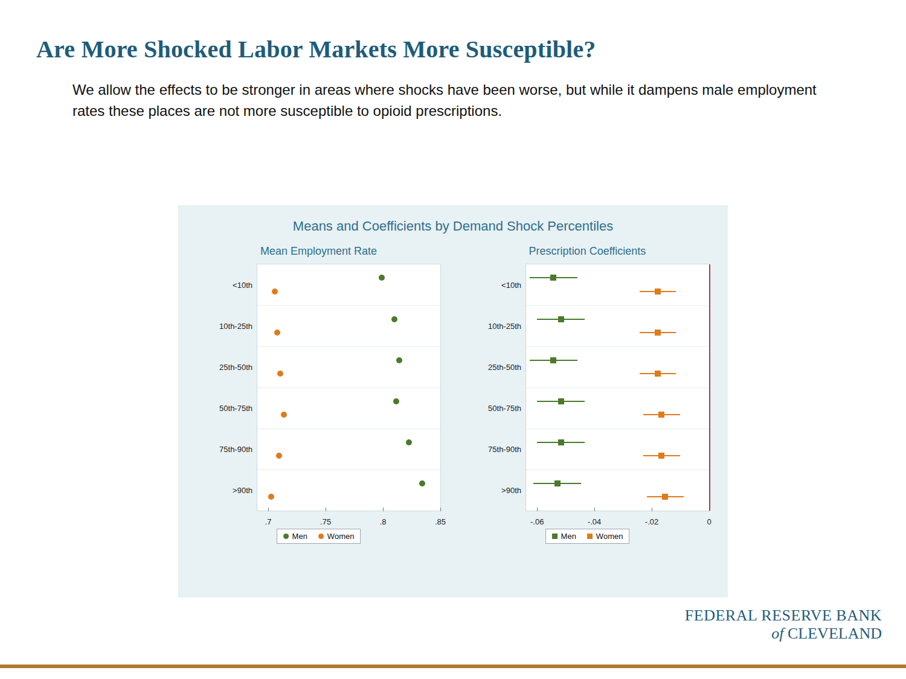Are More Shocked Labor Markets More Susceptible?
We allow the effects to be stronger in areas where shocks have been worse, but while it dampens male employment rates these places are not more susceptible to opioid prescriptions.
Means and Coefficients by Demand Shock Percentiles
Mean Employment Rate
<10th
10th-25th
25th-50th
50th-75th
75th-90th
>90th
.7
.75
.8
.85
Men Women
Prescription Coefficients
<10th
10th-25th
25th-50th
50th-75th
75th-90th
>90th
-.06
-.04
-.02
0
Men Women
FEDERAL RESERVE BANK
of CLEVELAND